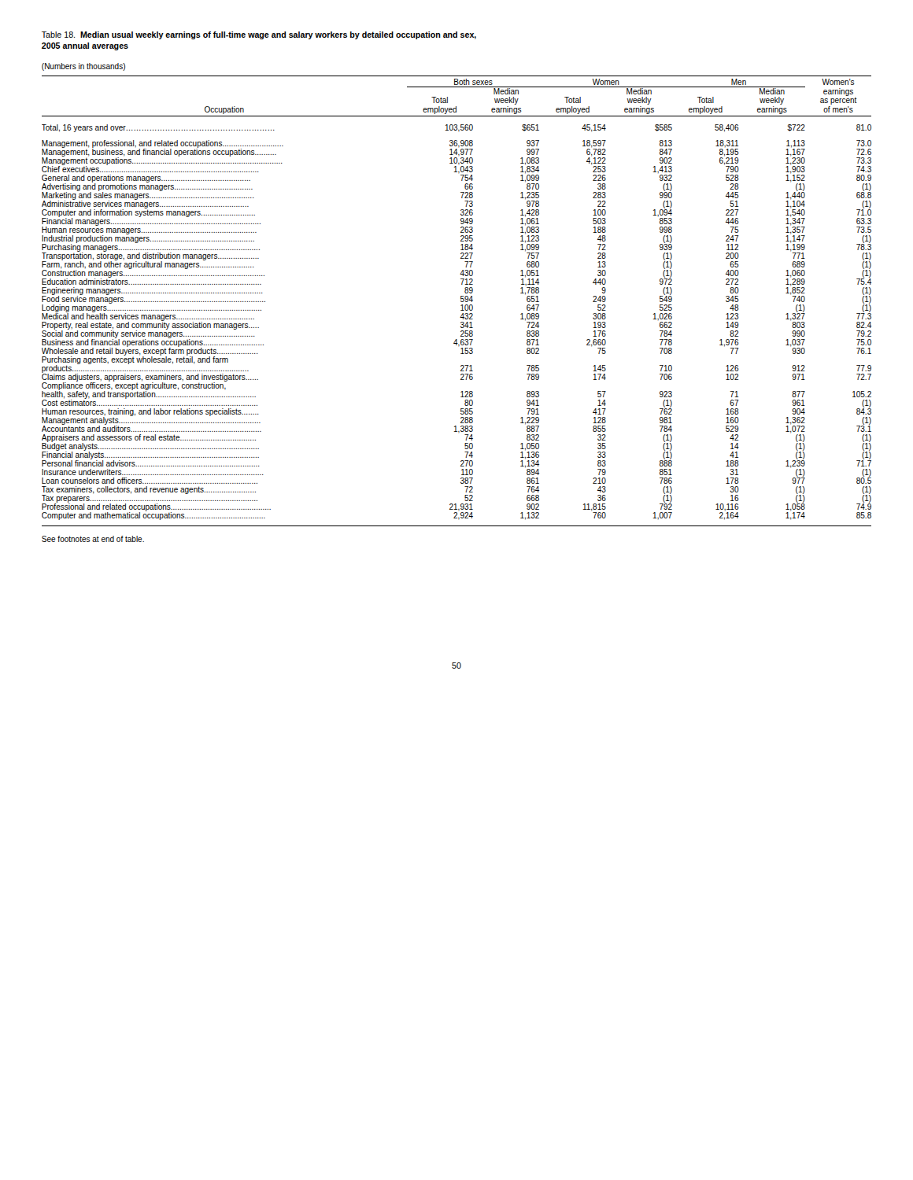Table 18. Median usual weekly earnings of full-time wage and salary workers by detailed occupation and sex,
2005 annual averages
(Numbers in thousands)
| | Both sexes | Women | Men | Women's |
| --- | --- | --- | --- | --- |
| Occupation | Total employed | Median weekly earnings | Total employed | Median weekly earnings | Total employed | Median weekly earnings | earnings as percent of men's |
| Total, 16 years and over ………………………………………………… | 103,560 | $651 | 45,154 | $585 | 58,406 | $722 | 81.0 |
| Management, professional, and related occupations ............................ | 36,908 | 937 | 18,597 | 813 | 18,311 | 1,113 | 73.0 |
| Management, business, and financial operations occupations .......... | 14,977 | 997 | 6,782 | 847 | 8,195 | 1,167 | 72.6 |
| Management occupations ..................................................................... | 10,340 | 1,083 | 4,122 | 902 | 6,219 | 1,230 | 73.3 |
| Chief executives ......................................................................... | 1,043 | 1,834 | 253 | 1,413 | 790 | 1,903 | 74.3 |
| General and operations managers ......................................... | 754 | 1,099 | 226 | 932 | 528 | 1,152 | 80.9 |
| Advertising and promotions managers .................................... | 66 | 870 | 38 | (1) | 28 | (1) | (1) |
| Marketing and sales managers ................................................ | 728 | 1,235 | 283 | 990 | 445 | 1,440 | 68.8 |
| Administrative services managers ......................................... | 73 | 978 | 22 | (1) | 51 | 1,104 | (1) |
| Computer and information systems managers ......................... | 326 | 1,428 | 100 | 1,094 | 227 | 1,540 | 71.0 |
| Financial managers ..................................................................... | 949 | 1,061 | 503 | 853 | 446 | 1,347 | 63.3 |
| Human resources managers ..................................................... | 263 | 1,083 | 188 | 998 | 75 | 1,357 | 73.5 |
| Industrial production managers ................................................ | 295 | 1,123 | 48 | (1) | 247 | 1,147 | (1) |
| Purchasing managers ................................................................. | 184 | 1,099 | 72 | 939 | 112 | 1,199 | 78.3 |
| Transportation, storage, and distribution managers ................... | 227 | 757 | 28 | (1) | 200 | 771 | (1) |
| Farm, ranch, and other agricultural managers ......................... | 77 | 680 | 13 | (1) | 65 | 689 | (1) |
| Construction managers ................................................................. | 430 | 1,051 | 30 | (1) | 400 | 1,060 | (1) |
| Education administrators ............................................................. | 712 | 1,114 | 440 | 972 | 272 | 1,289 | 75.4 |
| Engineering managers ................................................................. | 89 | 1,788 | 9 | (1) | 80 | 1,852 | (1) |
| Food service managers ................................................................. | 594 | 651 | 249 | 549 | 345 | 740 | (1) |
| Lodging managers ....................................................................... | 100 | 647 | 52 | 525 | 48 | (1) | (1) |
| Medical and health services managers .................................... | 432 | 1,089 | 308 | 1,026 | 123 | 1,327 | 77.3 |
| Property, real estate, and community association managers ..... | 341 | 724 | 193 | 662 | 149 | 803 | 82.4 |
| Social and community service managers ................................. | 258 | 838 | 176 | 784 | 82 | 990 | 79.2 |
| Business and financial operations occupations ............................ | 4,637 | 871 | 2,660 | 778 | 1,976 | 1,037 | 75.0 |
| Wholesale and retail buyers, except farm products ................... | 153 | 802 | 75 | 708 | 77 | 930 | 76.1 |
| Purchasing agents, except wholesale, retail, and farm | | | | | | | |
| products ................................................................................. | 271 | 785 | 145 | 710 | 126 | 912 | 77.9 |
| Claims adjusters, appraisers, examiners, and investigators ...... | 276 | 789 | 174 | 706 | 102 | 971 | 72.7 |
| Compliance officers, except agriculture, construction, | | | | | | | |
| health, safety, and transportation .............................................. | 128 | 893 | 57 | 923 | 71 | 877 | 105.2 |
| Cost estimators .......................................................................... | 80 | 941 | 14 | (1) | 67 | 961 | (1) |
| Human resources, training, and labor relations specialists ........ | 585 | 791 | 417 | 762 | 168 | 904 | 84.3 |
| Management analysts ................................................................. | 288 | 1,229 | 128 | 981 | 160 | 1,362 | (1) |
| Accountants and auditors ............................................................ | 1,383 | 887 | 855 | 784 | 529 | 1,072 | 73.1 |
| Appraisers and assessors of real estate ................................... | 74 | 832 | 32 | (1) | 42 | (1) | (1) |
| Budget analysts .......................................................................... | 50 | 1,050 | 35 | (1) | 14 | (1) | (1) |
| Financial analysts ....................................................................... | 74 | 1,136 | 33 | (1) | 41 | (1) | (1) |
| Personal financial advisors ......................................................... | 270 | 1,134 | 83 | 888 | 188 | 1,239 | 71.7 |
| Insurance underwriters ................................................................. | 110 | 894 | 79 | 851 | 31 | (1) | (1) |
| Loan counselors and officers ..................................................... | 387 | 861 | 210 | 786 | 178 | 977 | 80.5 |
| Tax examiners, collectors, and revenue agents ........................ | 72 | 764 | 43 | (1) | 30 | (1) | (1) |
| Tax preparers ............................................................................. | 52 | 668 | 36 | (1) | 16 | (1) | (1) |
| Professional and related occupations .............................................. | 21,931 | 902 | 11,815 | 792 | 10,116 | 1,058 | 74.9 |
| Computer and mathematical occupations ..................................... | 2,924 | 1,132 | 760 | 1,007 | 2,164 | 1,174 | 85.8 |
See footnotes at end of table.
50